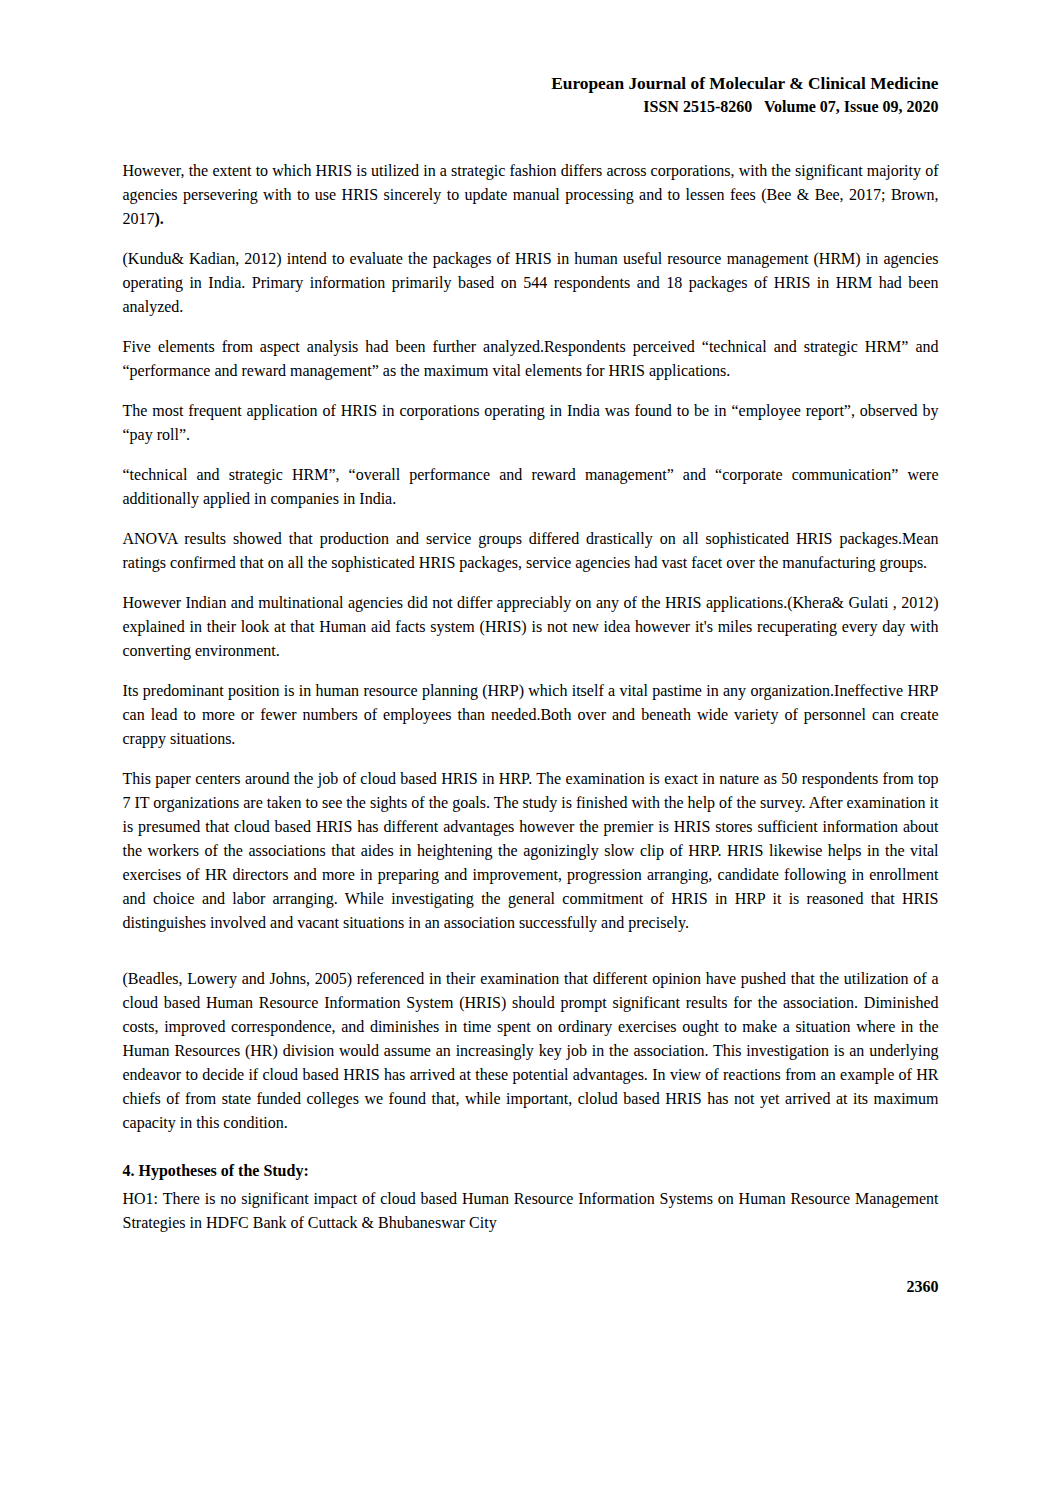European Journal of Molecular & Clinical Medicine ISSN 2515-8260 Volume 07, Issue 09, 2020
However, the extent to which HRIS is utilized in a strategic fashion differs across corporations, with the significant majority of agencies persevering with to use HRIS sincerely to update manual processing and to lessen fees (Bee & Bee, 2017; Brown, 2017).
(Kundu& Kadian, 2012) intend to evaluate the packages of HRIS in human useful resource management (HRM) in agencies operating in India. Primary information primarily based on 544 respondents and 18 packages of HRIS in HRM had been analyzed.
Five elements from aspect analysis had been further analyzed.Respondents perceived “technical and strategic HRM” and “performance and reward management” as the maximum vital elements for HRIS applications.
The most frequent application of HRIS in corporations operating in India was found to be in “employee report”, observed by “pay roll”.
“technical and strategic HRM”, “overall performance and reward management” and “corporate communication” were additionally applied in companies in India.
ANOVA results showed that production and service groups differed drastically on all sophisticated HRIS packages.Mean ratings confirmed that on all the sophisticated HRIS packages, service agencies had vast facet over the manufacturing groups.
However Indian and multinational agencies did not differ appreciably on any of the HRIS applications.(Khera& Gulati , 2012) explained in their look at that Human aid facts system (HRIS) is not new idea however it's miles recuperating every day with converting environment.
Its predominant position is in human resource planning (HRP) which itself a vital pastime in any organization.Ineffective HRP can lead to more or fewer numbers of employees than needed.Both over and beneath wide variety of personnel can create crappy situations.
This paper centers around the job of cloud based HRIS in HRP. The examination is exact in nature as 50 respondents from top 7 IT organizations are taken to see the sights of the goals. The study is finished with the help of the survey. After examination it is presumed that cloud based HRIS has different advantages however the premier is HRIS stores sufficient information about the workers of the associations that aides in heightening the agonizingly slow clip of HRP. HRIS likewise helps in the vital exercises of HR directors and more in preparing and improvement, progression arranging, candidate following in enrollment and choice and labor arranging. While investigating the general commitment of HRIS in HRP it is reasoned that HRIS distinguishes involved and vacant situations in an association successfully and precisely.
(Beadles, Lowery and Johns, 2005) referenced in their examination that different opinion have pushed that the utilization of a cloud based Human Resource Information System (HRIS) should prompt significant results for the association. Diminished costs, improved correspondence, and diminishes in time spent on ordinary exercises ought to make a situation where in the Human Resources (HR) division would assume an increasingly key job in the association. This investigation is an underlying endeavor to decide if cloud based HRIS has arrived at these potential advantages. In view of reactions from an example of HR chiefs of from state funded colleges we found that, while important, clolud based HRIS has not yet arrived at its maximum capacity in this condition.
4. Hypotheses of the Study:
HO1: There is no significant impact of cloud based Human Resource Information Systems on Human Resource Management Strategies in HDFC Bank of Cuttack & Bhubaneswar City
2360